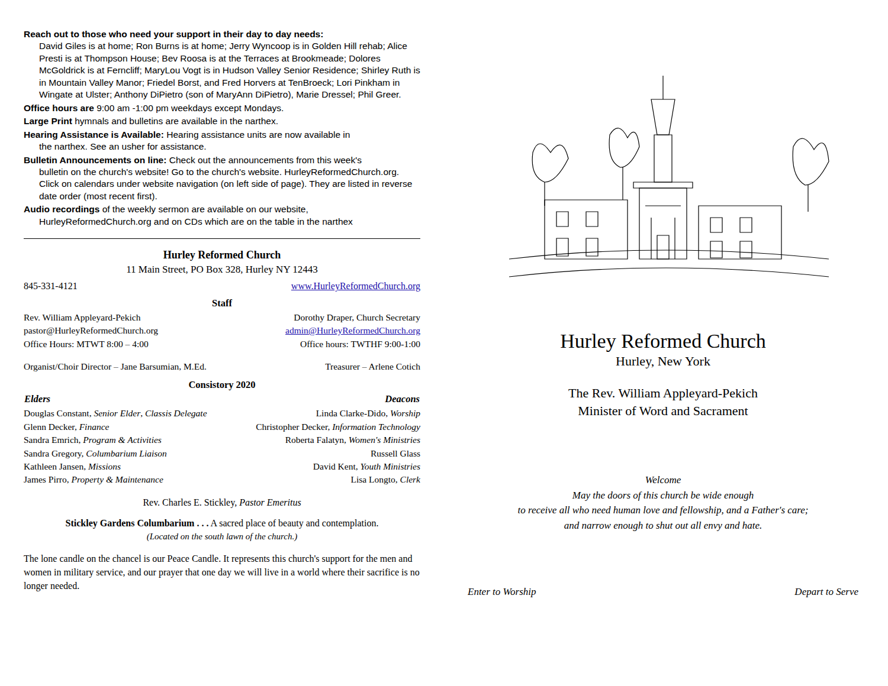Reach out to those who need your support in their day to day needs: David Giles is at home; Ron Burns is at home; Jerry Wyncoop is in Golden Hill rehab; Alice Presti is at Thompson House; Bev Roosa is at the Terraces at Brookmeade; Dolores McGoldrick is at Ferncliff; MaryLou Vogt is in Hudson Valley Senior Residence; Shirley Ruth is in Mountain Valley Manor; Friedel Borst, and Fred Horvers at TenBroeck; Lori Pinkham in Wingate at Ulster; Anthony DiPietro (son of MaryAnn DiPietro), Marie Dressel; Phil Greer.
Office hours are 9:00 am -1:00 pm weekdays except Mondays.
Large Print hymnals and bulletins are available in the narthex.
Hearing Assistance is Available: Hearing assistance units are now available in the narthex. See an usher for assistance.
Bulletin Announcements on line: Check out the announcements from this week's bulletin on the church's website! Go to the church's website. HurleyReformedChurch.org. Click on calendars under website navigation (on left side of page). They are listed in reverse date order (most recent first).
Audio recordings of the weekly sermon are available on our website, HurleyReformedChurch.org and on CDs which are on the table in the narthex
Hurley Reformed Church
11 Main Street, PO Box 328, Hurley NY 12443
845-331-4121 www.HurleyReformedChurch.org
Staff
| Rev. William Appleyard-Pekich | Dorothy Draper, Church Secretary |
| pastor@HurleyReformedChurch.org | admin@HurleyReformedChurch.org |
| Office Hours: MTWT 8:00 – 4:00 | Office hours: TWTHF 9:00-1:00 |
| Organist/Choir Director – Jane Barsumian, M.Ed. | Treasurer – Arlene Cotich |
Consistory 2020
| Elders | Deacons |
| --- | --- |
| Douglas Constant, Senior Elder , Classis Delegate | Linda Clarke-Dido, Worship |
| Glenn Decker, Finance | Christopher Decker, Information Technology |
| Sandra Emrich, Program & Activities | Roberta Falatyn, Women's Ministries |
| Sandra Gregory, Columbarium Liaison | Russell Glass |
| Kathleen Jansen, Missions | David Kent, Youth Ministries |
| James Pirro, Property & Maintenance | Lisa Longto, Clerk |
Rev. Charles E. Stickley, Pastor Emeritus
Stickley Gardens Columbarium . . . A sacred place of beauty and contemplation.
(Located on the south lawn of the church.)
The lone candle on the chancel is our Peace Candle. It represents this church's support for the men and women in military service, and our prayer that one day we will live in a world where their sacrifice is no longer needed.
Hurley Reformed Church
Hurley, New York
The Rev. William Appleyard-Pekich
Minister of Word and Sacrament
Welcome
May the doors of this church be wide enough
to receive all who need human love and fellowship, and a Father's care;
and narrow enough to shut out all envy and hate.
Enter to Worship Depart to Serve